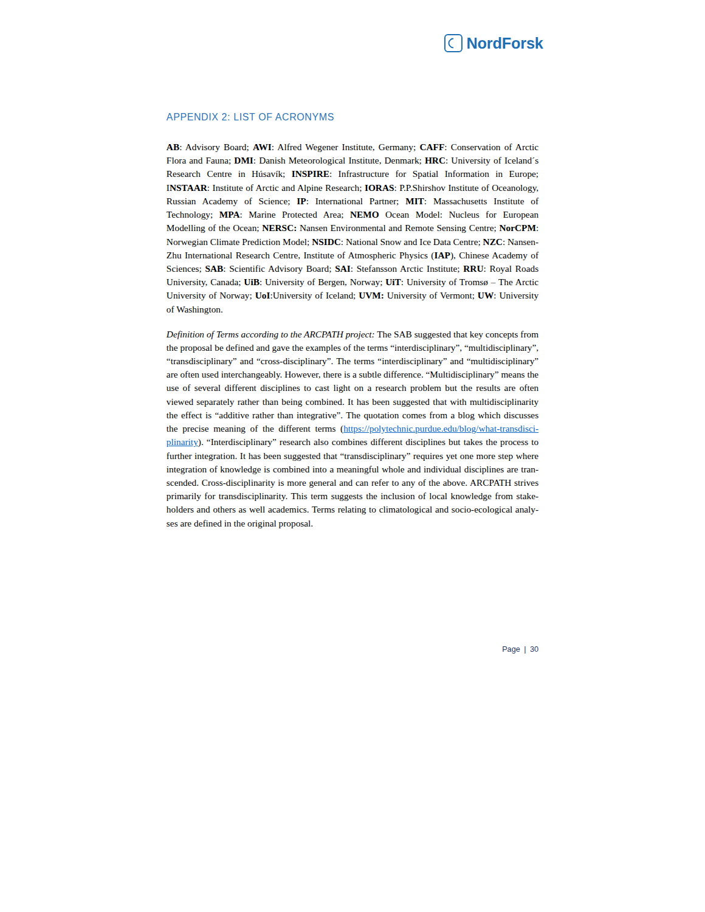NordForsk
APPENDIX 2: LIST OF ACRONYMS
AB: Advisory Board; AWI: Alfred Wegener Institute, Germany; CAFF: Conservation of Arctic Flora and Fauna; DMI: Danish Meteorological Institute, Denmark; HRC: University of Iceland´s Research Centre in Húsavík; INSPIRE: Infrastructure for Spatial Information in Europe; INSTAAR: Institute of Arctic and Alpine Research; IORAS: P.P.Shirshov Institute of Oceanology, Russian Academy of Science; IP: International Partner; MIT: Massachusetts Institute of Technology; MPA: Marine Protected Area; NEMO Ocean Model: Nucleus for European Modelling of the Ocean; NERSC: Nansen Environmental and Remote Sensing Centre; NorCPM: Norwegian Climate Prediction Model; NSIDC: National Snow and Ice Data Centre; NZC: Nansen-Zhu International Research Centre, Institute of Atmospheric Physics (IAP), Chinese Academy of Sciences; SAB: Scientific Advisory Board; SAI: Stefansson Arctic Institute; RRU: Royal Roads University, Canada; UiB: University of Bergen, Norway; UiT: University of Tromsø – The Arctic University of Norway; UoI:University of Iceland; UVM: University of Vermont; UW: University of Washington.
Definition of Terms according to the ARCPATH project: The SAB suggested that key concepts from the proposal be defined and gave the examples of the terms “interdisciplinary”, “multidisciplinary”, “transdisciplinary” and “cross-disciplinary”. The terms “interdisciplinary” and “multidisciplinary” are often used interchangeably. However, there is a subtle difference. “Multidisciplinary” means the use of several different disciplines to cast light on a research problem but the results are often viewed separately rather than being combined. It has been suggested that with multidisciplinarity the effect is “additive rather than integrative”. The quotation comes from a blog which discusses the precise meaning of the different terms (https://polytechnic.purdue.edu/blog/what-transdisciplinarity). “Interdisciplinary” research also combines different disciplines but takes the process to further integration. It has been suggested that “transdisciplinary” requires yet one more step where integration of knowledge is combined into a meaningful whole and individual disciplines are transcended. Cross-disciplinarity is more general and can refer to any of the above. ARCPATH strives primarily for transdisciplinarity. This term suggests the inclusion of local knowledge from stakeholders and others as well academics. Terms relating to climatological and socio-ecological analyses are defined in the original proposal.
Page | 30